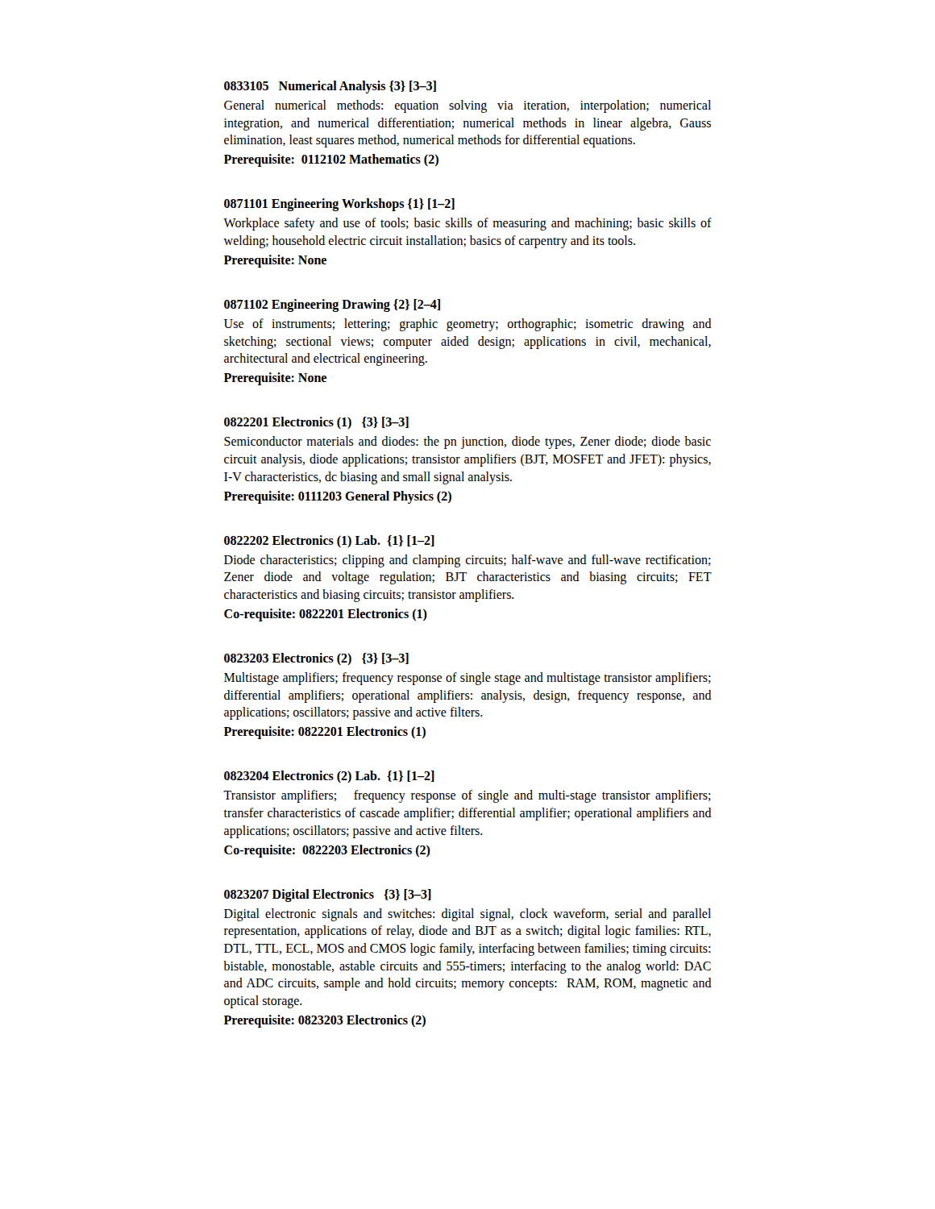0833105 Numerical Analysis {3} [3–3]
General numerical methods: equation solving via iteration, interpolation; numerical integration, and numerical differentiation; numerical methods in linear algebra, Gauss elimination, least squares method, numerical methods for differential equations.
Prerequisite: 0112102 Mathematics (2)
0871101 Engineering Workshops {1} [1–2]
Workplace safety and use of tools; basic skills of measuring and machining; basic skills of welding; household electric circuit installation; basics of carpentry and its tools.
Prerequisite: None
0871102 Engineering Drawing {2} [2–4]
Use of instruments; lettering; graphic geometry; orthographic; isometric drawing and sketching; sectional views; computer aided design; applications in civil, mechanical, architectural and electrical engineering.
Prerequisite: None
0822201 Electronics (1) {3} [3–3]
Semiconductor materials and diodes: the pn junction, diode types, Zener diode; diode basic circuit analysis, diode applications; transistor amplifiers (BJT, MOSFET and JFET): physics, I-V characteristics, dc biasing and small signal analysis.
Prerequisite: 0111203 General Physics (2)
0822202 Electronics (1) Lab. {1} [1–2]
Diode characteristics; clipping and clamping circuits; half-wave and full-wave rectification; Zener diode and voltage regulation; BJT characteristics and biasing circuits; FET characteristics and biasing circuits; transistor amplifiers.
Co-requisite: 0822201 Electronics (1)
0823203 Electronics (2) {3} [3–3]
Multistage amplifiers; frequency response of single stage and multistage transistor amplifiers; differential amplifiers; operational amplifiers: analysis, design, frequency response, and applications; oscillators; passive and active filters.
Prerequisite: 0822201 Electronics (1)
0823204 Electronics (2) Lab. {1} [1–2]
Transistor amplifiers; frequency response of single and multi-stage transistor amplifiers; transfer characteristics of cascade amplifier; differential amplifier; operational amplifiers and applications; oscillators; passive and active filters.
Co-requisite: 0822203 Electronics (2)
0823207 Digital Electronics {3} [3–3]
Digital electronic signals and switches: digital signal, clock waveform, serial and parallel representation, applications of relay, diode and BJT as a switch; digital logic families: RTL, DTL, TTL, ECL, MOS and CMOS logic family, interfacing between families; timing circuits: bistable, monostable, astable circuits and 555-timers; interfacing to the analog world: DAC and ADC circuits, sample and hold circuits; memory concepts: RAM, ROM, magnetic and optical storage.
Prerequisite: 0823203 Electronics (2)